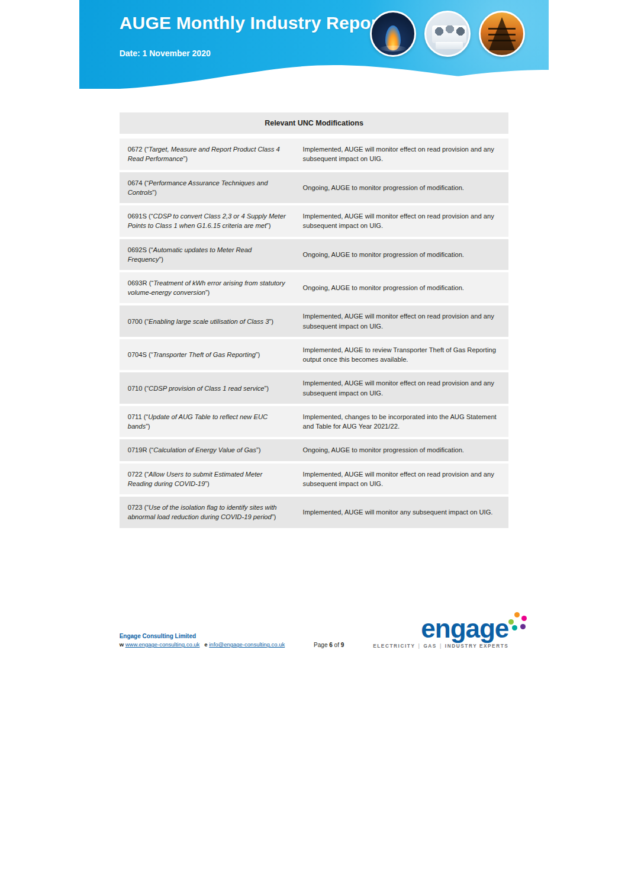AUGE Monthly Industry Report
Date: 1 November 2020
Relevant UNC Modifications
| 0672 (“ Target, Measure and Report Product Class 4 Read Performance ”) | Implemented, AUGE will monitor effect on read provision and any subsequent impact on UIG. |
| 0674 (“ Performance Assurance Techniques and Controls ”) | Ongoing, AUGE to monitor progression of modification. |
| 0691S (“ CDSP to convert Class 2,3 or 4 Supply Meter Points to Class 1 when G1.6.15 criteria are met ”) | Implemented, AUGE will monitor effect on read provision and any subsequent impact on UIG. |
| 0692S (“ Automatic updates to Meter Read Frequency ”) | Ongoing, AUGE to monitor progression of modification. |
| 0693R (“ Treatment of kWh error arising from statutory volume-energy conversion ”) | Ongoing, AUGE to monitor progression of modification. |
| 0700 (“ Enabling large scale utilisation of Class 3 ”) | Implemented, AUGE will monitor effect on read provision and any subsequent impact on UIG. |
| 0704S (“ Transporter Theft of Gas Reporting ”) | Implemented, AUGE to review Transporter Theft of Gas Reporting output once this becomes available. |
| 0710 (“ CDSP provision of Class 1 read service ”) | Implemented, AUGE will monitor effect on read provision and any subsequent impact on UIG. |
| 0711 (“ Update of AUG Table to reflect new EUC bands ”) | Implemented, changes to be incorporated into the AUG Statement and Table for AUG Year 2021/22. |
| 0719R (“ Calculation of Energy Value of Gas ”) | Ongoing, AUGE to monitor progression of modification. |
| 0722 (“ Allow Users to submit Estimated Meter Reading during COVID-19 ”) | Implemented, AUGE will monitor effect on read provision and any subsequent impact on UIG. |
| 0723 (“ Use of the isolation flag to identify sites with abnormal load reduction during COVID-19 period ”) | Implemented, AUGE will monitor any subsequent impact on UIG. |
Engage Consulting Limited
w www.engage-consulting.co.uk e info@engage-consulting.co.uk
Page 6 of 9
engage
ELECTRICITY|GAS|INDUSTRY EXPERTS